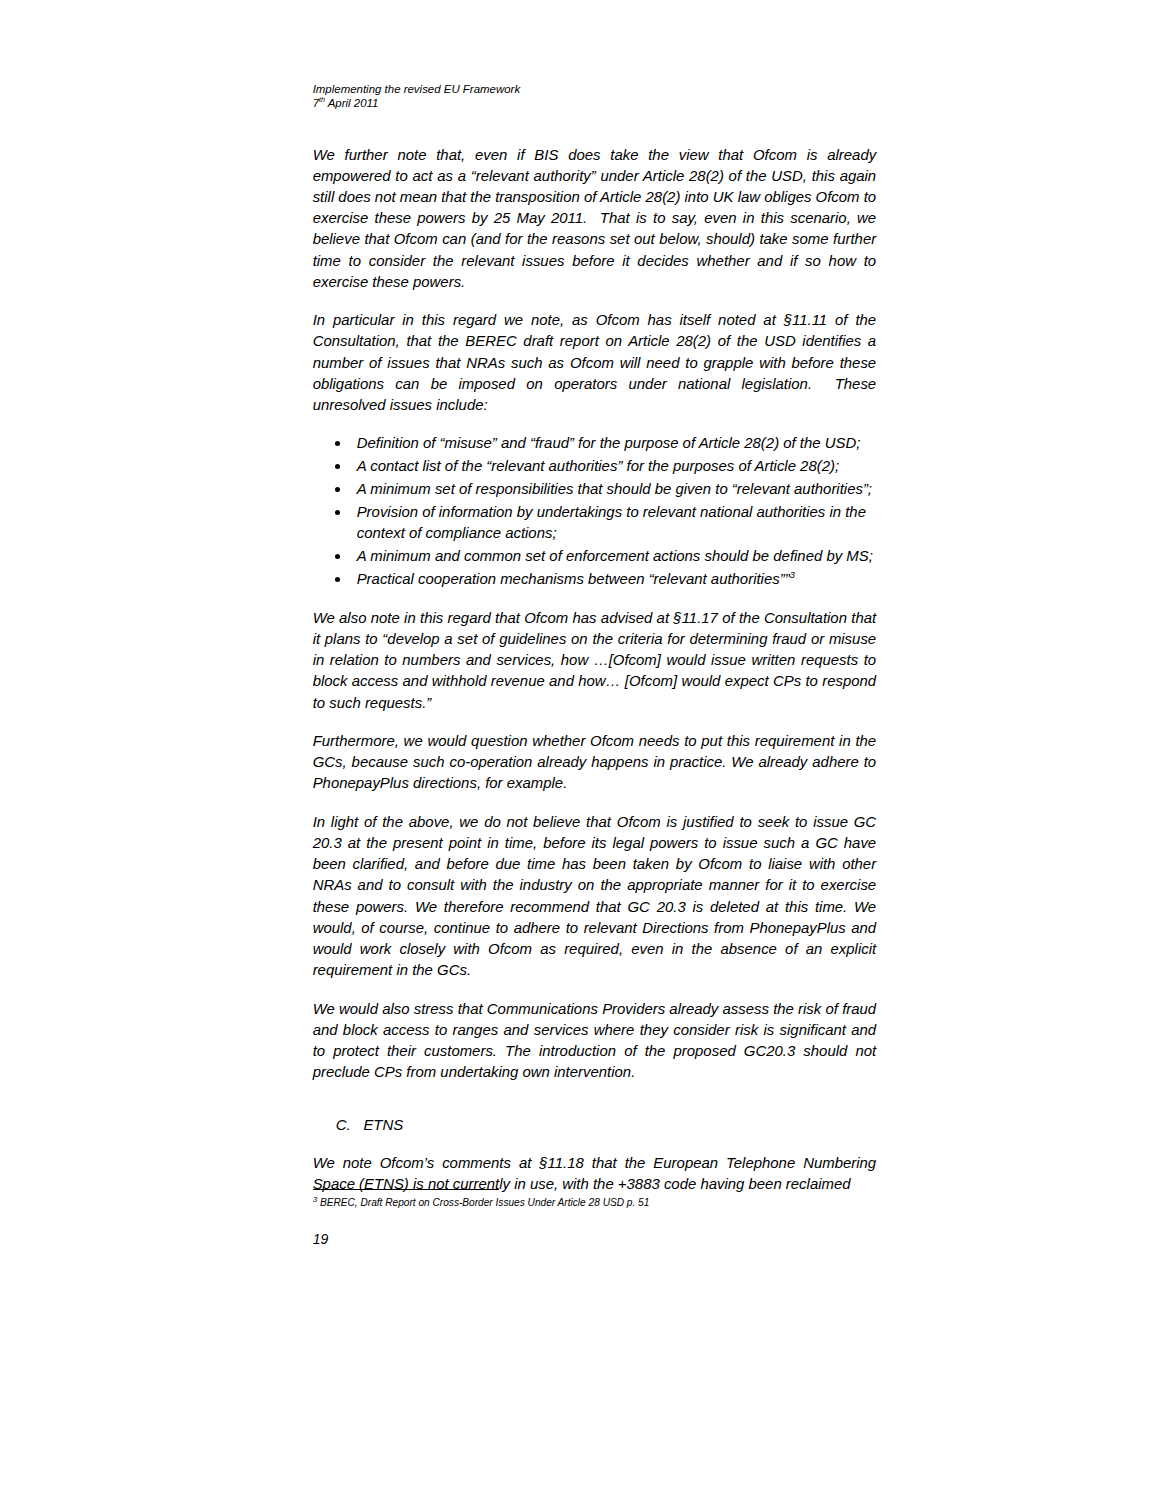Implementing the revised EU Framework
7th April 2011
We further note that, even if BIS does take the view that Ofcom is already empowered to act as a “relevant authority” under Article 28(2) of the USD, this again still does not mean that the transposition of Article 28(2) into UK law obliges Ofcom to exercise these powers by 25 May 2011. That is to say, even in this scenario, we believe that Ofcom can (and for the reasons set out below, should) take some further time to consider the relevant issues before it decides whether and if so how to exercise these powers.
In particular in this regard we note, as Ofcom has itself noted at §11.11 of the Consultation, that the BEREC draft report on Article 28(2) of the USD identifies a number of issues that NRAs such as Ofcom will need to grapple with before these obligations can be imposed on operators under national legislation. These unresolved issues include:
Definition of “misuse” and “fraud” for the purpose of Article 28(2) of the USD;
A contact list of the “relevant authorities” for the purposes of Article 28(2);
A minimum set of responsibilities that should be given to “relevant authorities”;
Provision of information by undertakings to relevant national authorities in the context of compliance actions;
A minimum and common set of enforcement actions should be defined by MS;
Practical cooperation mechanisms between “relevant authorities””3
We also note in this regard that Ofcom has advised at §11.17 of the Consultation that it plans to “develop a set of guidelines on the criteria for determining fraud or misuse in relation to numbers and services, how …[Ofcom] would issue written requests to block access and withhold revenue and how… [Ofcom] would expect CPs to respond to such requests.”
Furthermore, we would question whether Ofcom needs to put this requirement in the GCs, because such co-operation already happens in practice. We already adhere to PhonepayPlus directions, for example.
In light of the above, we do not believe that Ofcom is justified to seek to issue GC 20.3 at the present point in time, before its legal powers to issue such a GC have been clarified, and before due time has been taken by Ofcom to liaise with other NRAs and to consult with the industry on the appropriate manner for it to exercise these powers. We therefore recommend that GC 20.3 is deleted at this time. We would, of course, continue to adhere to relevant Directions from PhonepayPlus and would work closely with Ofcom as required, even in the absence of an explicit requirement in the GCs.
We would also stress that Communications Providers already assess the risk of fraud and block access to ranges and services where they consider risk is significant and to protect their customers. The introduction of the proposed GC20.3 should not preclude CPs from undertaking own intervention.
C. ETNS
We note Ofcom’s comments at §11.18 that the European Telephone Numbering Space (ETNS) is not currently in use, with the +3883 code having been reclaimed
3 BEREC, Draft Report on Cross-Border Issues Under Article 28 USD p. 51
19